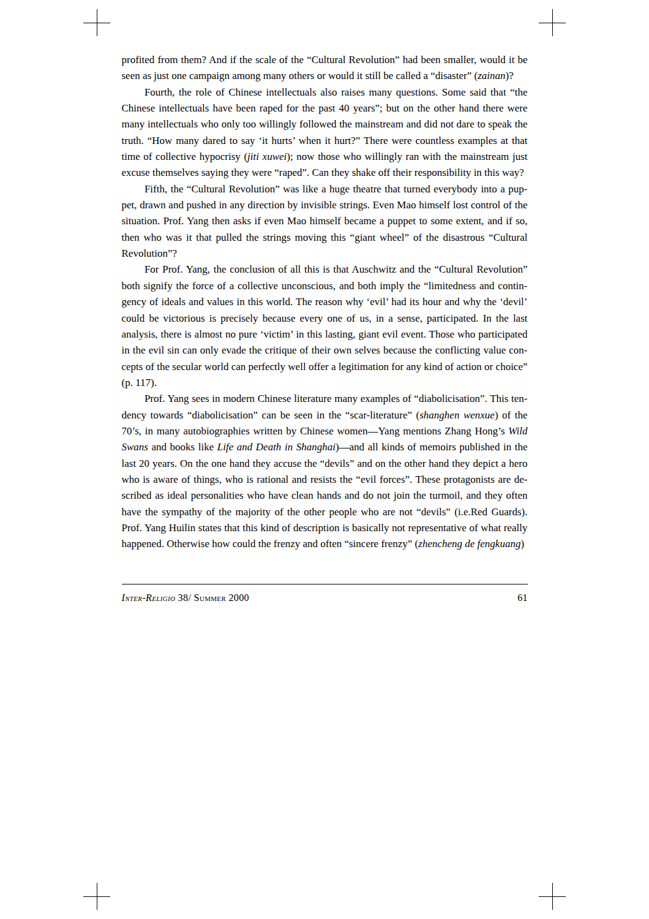profited from them? And if the scale of the “Cultural Revolution” had been smaller, would it be seen as just one campaign among many others or would it still be called a “disaster” (zainan)?
Fourth, the role of Chinese intellectuals also raises many questions. Some said that “the Chinese intellectuals have been raped for the past 40 years”; but on the other hand there were many intellectuals who only too willingly followed the mainstream and did not dare to speak the truth. “How many dared to say ‘it hurts’ when it hurt?” There were countless examples at that time of collective hypocrisy (jiti xuwei); now those who willingly ran with the mainstream just excuse themselves saying they were “raped”. Can they shake off their responsibility in this way?
Fifth, the “Cultural Revolution” was like a huge theatre that turned everybody into a puppet, drawn and pushed in any direction by invisible strings. Even Mao himself lost control of the situation. Prof. Yang then asks if even Mao himself became a puppet to some extent, and if so, then who was it that pulled the strings moving this “giant wheel” of the disastrous “Cultural Revolution”?
For Prof. Yang, the conclusion of all this is that Auschwitz and the “Cultural Revolution” both signify the force of a collective unconscious, and both imply the “limitedness and contingency of ideals and values in this world. The reason why ‘evil’ had its hour and why the ‘devil’ could be victorious is precisely because every one of us, in a sense, participated. In the last analysis, there is almost no pure ‘victim’ in this lasting, giant evil event. Those who participated in the evil sin can only evade the critique of their own selves because the conflicting value concepts of the secular world can perfectly well offer a legitimation for any kind of action or choice” (p. 117).
Prof. Yang sees in modern Chinese literature many examples of “diabolicisation”. This tendency towards “diabolicisation” can be seen in the “scar-literature” (shanghen wenxue) of the 70’s, in many autobiographies written by Chinese women—Yang mentions Zhang Hong’s Wild Swans and books like Life and Death in Shanghai)—and all kinds of memoirs published in the last 20 years. On the one hand they accuse the “devils” and on the other hand they depict a hero who is aware of things, who is rational and resists the “evil forces”. These protagonists are described as ideal personalities who have clean hands and do not join the turmoil, and they often have the sympathy of the majority of the other people who are not “devils” (i.e.Red Guards). Prof. Yang Huilin states that this kind of description is basically not representative of what really happened. Otherwise how could the frenzy and often “sincere frenzy” (zhencheng de fengkuang)
Inter-Religio 38/ Summer 2000 61